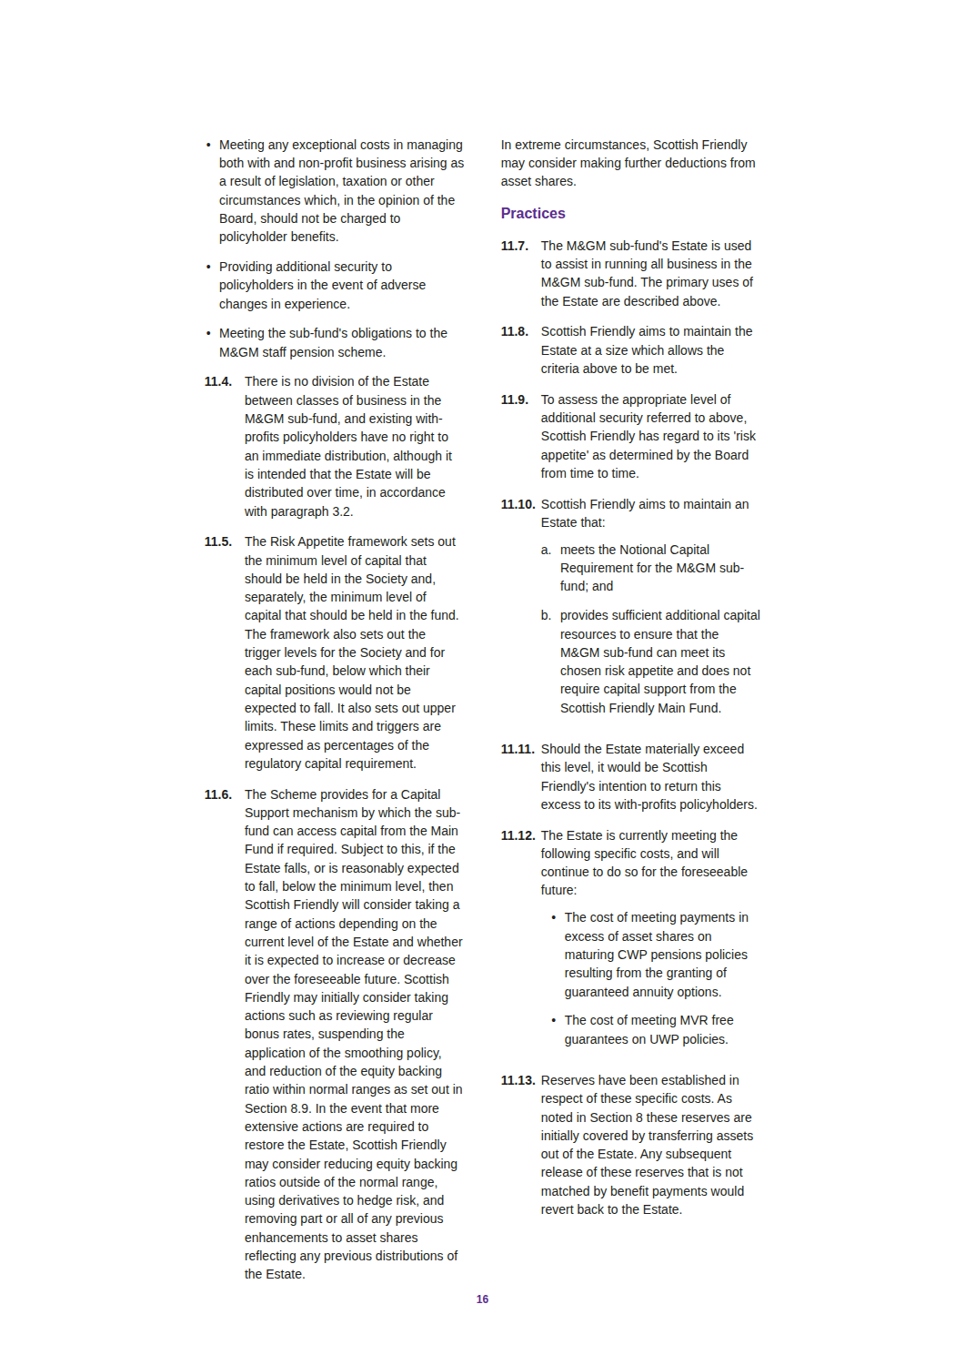Meeting any exceptional costs in managing both with and non-profit business arising as a result of legislation, taxation or other circumstances which, in the opinion of the Board, should not be charged to policyholder benefits.
Providing additional security to policyholders in the event of adverse changes in experience.
Meeting the sub-fund's obligations to the M&GM staff pension scheme.
11.4.
There is no division of the Estate between classes of business in the M&GM sub-fund, and existing with-profits policyholders have no right to an immediate distribution, although it is intended that the Estate will be distributed over time, in accordance with paragraph 3.2.
11.5.
The Risk Appetite framework sets out the minimum level of capital that should be held in the Society and, separately, the minimum level of capital that should be held in the fund. The framework also sets out the trigger levels for the Society and for each sub-fund, below which their capital positions would not be expected to fall. It also sets out upper limits. These limits and triggers are expressed as percentages of the regulatory capital requirement.
11.6.
The Scheme provides for a Capital Support mechanism by which the sub-fund can access capital from the Main Fund if required. Subject to this, if the Estate falls, or is reasonably expected to fall, below the minimum level, then Scottish Friendly will consider taking a range of actions depending on the current level of the Estate and whether it is expected to increase or decrease over the foreseeable future. Scottish Friendly may initially consider taking actions such as reviewing regular bonus rates, suspending the application of the smoothing policy, and reduction of the equity backing ratio within normal ranges as set out in Section 8.9. In the event that more extensive actions are required to restore the Estate, Scottish Friendly may consider reducing equity backing ratios outside of the normal range, using derivatives to hedge risk, and removing part or all of any previous enhancements to asset shares reflecting any previous distributions of the Estate.
In extreme circumstances, Scottish Friendly may consider making further deductions from asset shares.
Practices
11.7.
The M&GM sub-fund's Estate is used to assist in running all business in the M&GM sub-fund. The primary uses of the Estate are described above.
11.8.
Scottish Friendly aims to maintain the Estate at a size which allows the criteria above to be met.
11.9.
To assess the appropriate level of additional security referred to above, Scottish Friendly has regard to its 'risk appetite' as determined by the Board from time to time.
11.10.
Scottish Friendly aims to maintain an Estate that:
a. meets the Notional Capital Requirement for the M&GM sub-fund; and
b. provides sufficient additional capital resources to ensure that the M&GM sub-fund can meet its chosen risk appetite and does not require capital support from the Scottish Friendly Main Fund.
11.11.
Should the Estate materially exceed this level, it would be Scottish Friendly's intention to return this excess to its with-profits policyholders.
11.12.
The Estate is currently meeting the following specific costs, and will continue to do so for the foreseeable future:
The cost of meeting payments in excess of asset shares on maturing CWP pensions policies resulting from the granting of guaranteed annuity options.
The cost of meeting MVR free guarantees on UWP policies.
11.13.
Reserves have been established in respect of these specific costs. As noted in Section 8 these reserves are initially covered by transferring assets out of the Estate. Any subsequent release of these reserves that is not matched by benefit payments would revert back to the Estate.
16